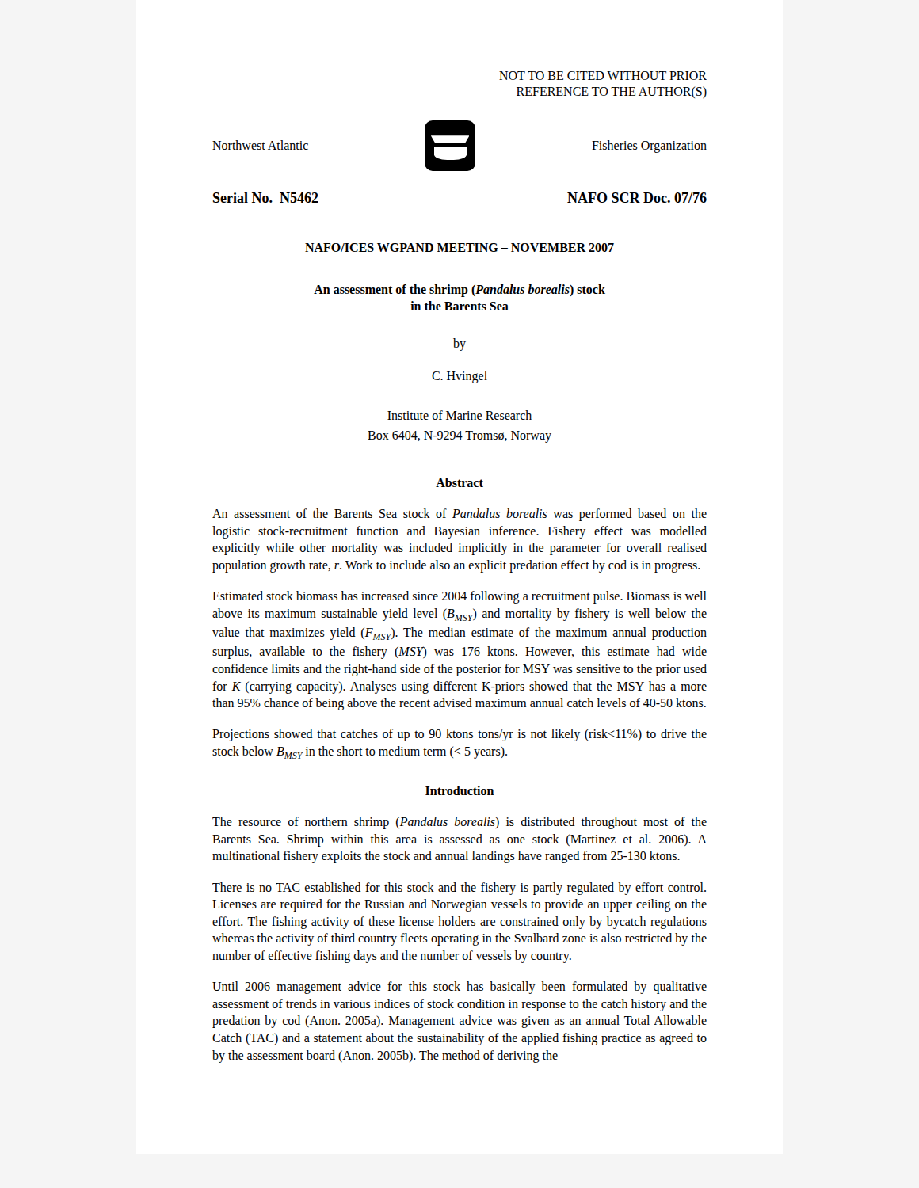Not to be cited without prior
reference to the author(s)
Northwest Atlantic Fisheries Organization
Serial No. N5462 NAFO SCR Doc. 07/76
NAFO/ICES WGPAND MEETING – NOVEMBER 2007
An assessment of the shrimp (Pandalus borealis) stock
in the Barents Sea
by
C. Hvingel
Institute of Marine Research
Box 6404, N-9294 Tromsø, Norway
Abstract
An assessment of the Barents Sea stock of Pandalus borealis was performed based on the logistic stock-recruitment function and Bayesian inference. Fishery effect was modelled explicitly while other mortality was included implicitly in the parameter for overall realised population growth rate, r. Work to include also an explicit predation effect by cod is in progress.
Estimated stock biomass has increased since 2004 following a recruitment pulse. Biomass is well above its maximum sustainable yield level (BMSY) and mortality by fishery is well below the value that maximizes yield (FMSY). The median estimate of the maximum annual production surplus, available to the fishery (MSY) was 176 ktons. However, this estimate had wide confidence limits and the right-hand side of the posterior for MSY was sensitive to the prior used for K (carrying capacity). Analyses using different K-priors showed that the MSY has a more than 95% chance of being above the recent advised maximum annual catch levels of 40-50 ktons.
Projections showed that catches of up to 90 ktons tons/yr is not likely (risk<11%) to drive the stock below BMSY in the short to medium term (< 5 years).
Introduction
The resource of northern shrimp (Pandalus borealis) is distributed throughout most of the Barents Sea. Shrimp within this area is assessed as one stock (Martinez et al. 2006). A multinational fishery exploits the stock and annual landings have ranged from 25-130 ktons.
There is no TAC established for this stock and the fishery is partly regulated by effort control. Licenses are required for the Russian and Norwegian vessels to provide an upper ceiling on the effort. The fishing activity of these license holders are constrained only by bycatch regulations whereas the activity of third country fleets operating in the Svalbard zone is also restricted by the number of effective fishing days and the number of vessels by country.
Until 2006 management advice for this stock has basically been formulated by qualitative assessment of trends in various indices of stock condition in response to the catch history and the predation by cod (Anon. 2005a). Management advice was given as an annual Total Allowable Catch (TAC) and a statement about the sustainability of the applied fishing practice as agreed to by the assessment board (Anon. 2005b). The method of deriving the